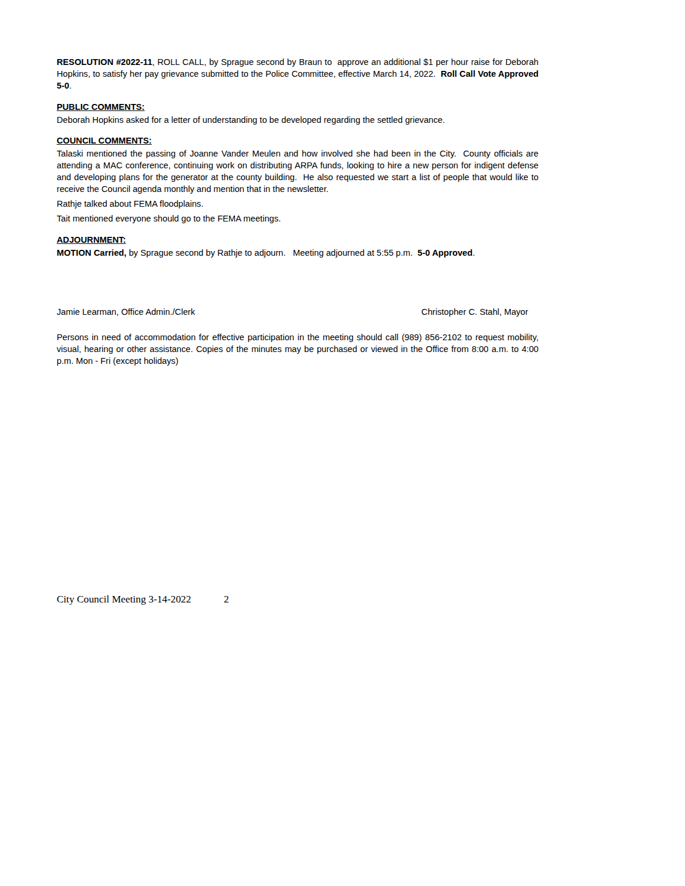RESOLUTION #2022-11, ROLL CALL, by Sprague second by Braun to approve an additional $1 per hour raise for Deborah Hopkins, to satisfy her pay grievance submitted to the Police Committee, effective March 14, 2022. Roll Call Vote Approved 5-0.
PUBLIC COMMENTS:
Deborah Hopkins asked for a letter of understanding to be developed regarding the settled grievance.
COUNCIL COMMENTS:
Talaski mentioned the passing of Joanne Vander Meulen and how involved she had been in the City. County officials are attending a MAC conference, continuing work on distributing ARPA funds, looking to hire a new person for indigent defense and developing plans for the generator at the county building. He also requested we start a list of people that would like to receive the Council agenda monthly and mention that in the newsletter.
Rathje talked about FEMA floodplains.
Tait mentioned everyone should go to the FEMA meetings.
ADJOURNMENT:
MOTION Carried, by Sprague second by Rathje to adjourn. Meeting adjourned at 5:55 p.m. 5-0 Approved.
Jamie Learman, Office Admin./Clerk Christopher C. Stahl, Mayor
Persons in need of accommodation for effective participation in the meeting should call (989) 856-2102 to request mobility, visual, hearing or other assistance. Copies of the minutes may be purchased or viewed in the Office from 8:00 a.m. to 4:00 p.m. Mon - Fri (except holidays)
City Council Meeting 3-14-20222